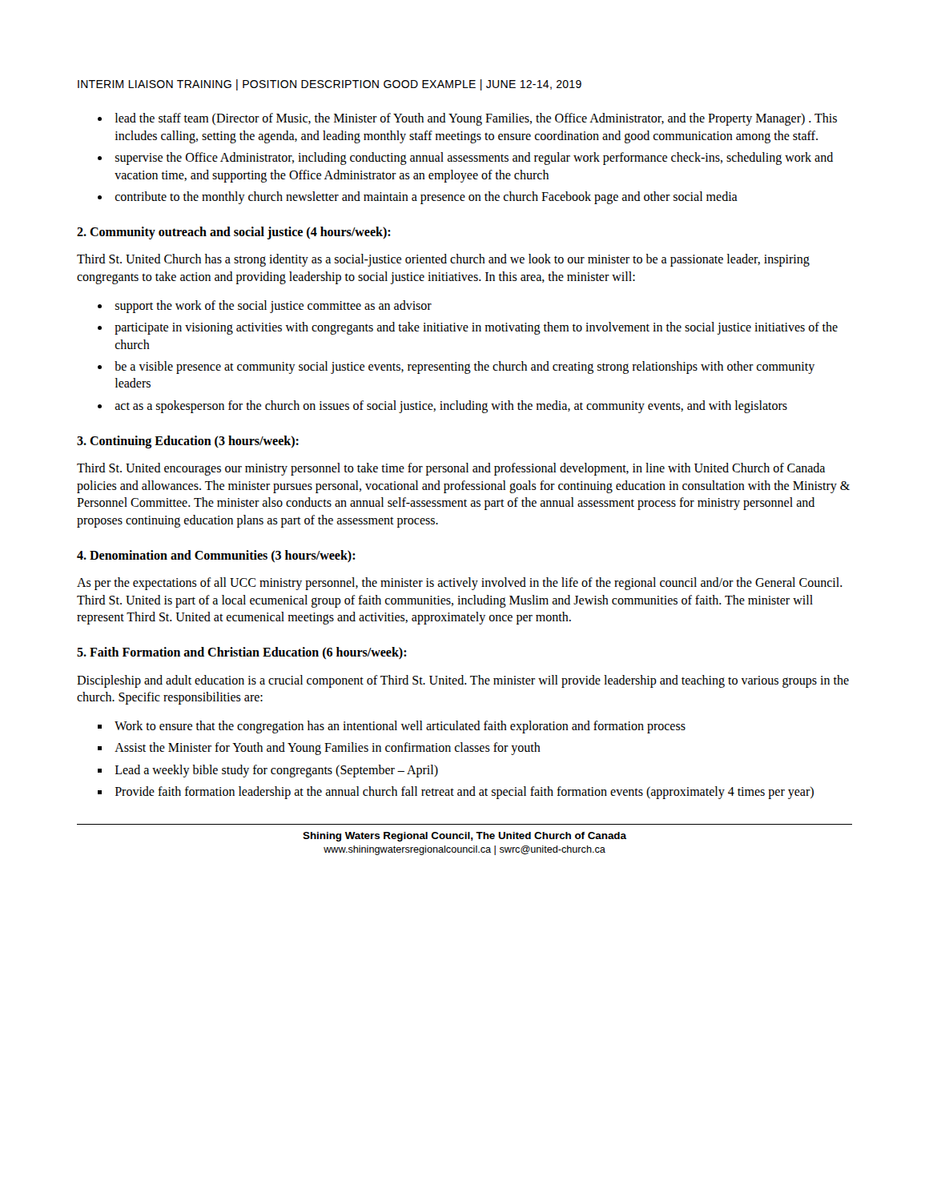INTERIM LIAISON TRAINING | POSITION DESCRIPTION GOOD EXAMPLE | JUNE 12-14, 2019
lead the staff team (Director of Music, the Minister of Youth and Young Families, the Office Administrator, and the Property Manager) . This includes calling, setting the agenda, and leading monthly staff meetings to ensure coordination and good communication among the staff.
supervise the Office Administrator, including conducting annual assessments and regular work performance check-ins, scheduling work and vacation time, and supporting the Office Administrator as an employee of the church
contribute to the monthly church newsletter and maintain a presence on the church Facebook page and other social media
2. Community outreach and social justice (4 hours/week):
Third St. United Church has a strong identity as a social-justice oriented church and we look to our minister to be a passionate leader, inspiring congregants to take action and providing leadership to social justice initiatives. In this area, the minister will:
support the work of the social justice committee as an advisor
participate in visioning activities with congregants and take initiative in motivating them to involvement in the social justice initiatives of the church
be a visible presence at community social justice events, representing the church and creating strong relationships with other community leaders
act as a spokesperson for the church on issues of social justice, including with the media, at community events, and with legislators
3. Continuing Education (3 hours/week):
Third St. United encourages our ministry personnel to take time for personal and professional development, in line with United Church of Canada policies and allowances. The minister pursues personal, vocational and professional goals for continuing education in consultation with the Ministry & Personnel Committee. The minister also conducts an annual self-assessment as part of the annual assessment process for ministry personnel and proposes continuing education plans as part of the assessment process.
4. Denomination and Communities (3 hours/week):
As per the expectations of all UCC ministry personnel, the minister is actively involved in the life of the regional council and/or the General Council. Third St. United is part of a local ecumenical group of faith communities, including Muslim and Jewish communities of faith. The minister will represent Third St. United at ecumenical meetings and activities, approximately once per month.
5. Faith Formation and Christian Education (6 hours/week):
Discipleship and adult education is a crucial component of Third St. United. The minister will provide leadership and teaching to various groups in the church. Specific responsibilities are:
Work to ensure that the congregation has an intentional well articulated faith exploration and formation process
Assist the Minister for Youth and Young Families in confirmation classes for youth
Lead a weekly bible study for congregants (September – April)
Provide faith formation leadership at the annual church fall retreat and at special faith formation events (approximately 4 times per year)
Shining Waters Regional Council, The United Church of Canada
www.shiningwatersregionalcouncil.ca | swrc@united-church.ca